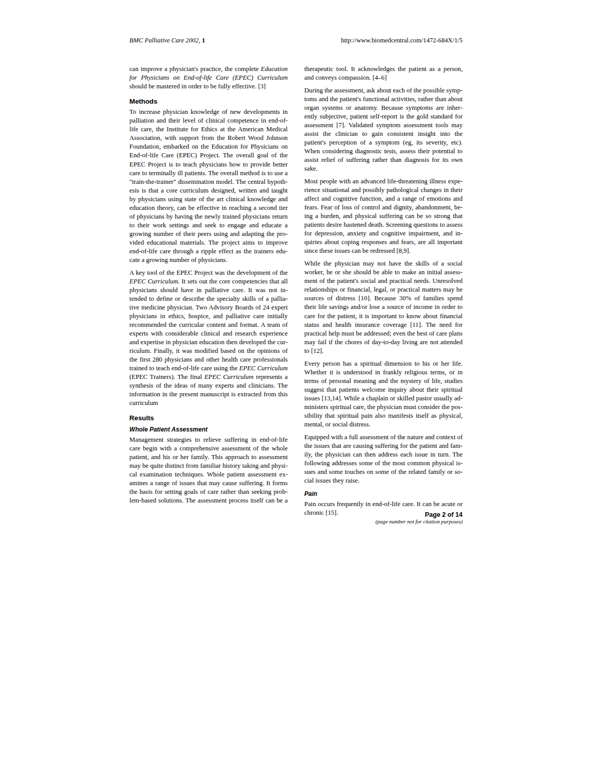BMC Palliative Care 2002, 1
http://www.biomedcentral.com/1472-684X/1/5
can improve a physician's practice, the complete Education for Physicians on End-of-life Care (EPEC) Curriculum should be mastered in order to be fully effective. [3]
Methods
To increase physician knowledge of new developments in palliation and their level of clinical competence in end-of-life care, the Institute for Ethics at the American Medical Association, with support from the Robert Wood Johnson Foundation, embarked on the Education for Physicians on End-of-life Care (EPEC) Project. The overall goal of the EPEC Project is to teach physicians how to provide better care to terminally ill patients. The overall method is to use a "train-the-trainer" dissemination model. The central hypothesis is that a core curriculum designed, written and taught by physicians using state of the art clinical knowledge and education theory, can be effective in reaching a second tier of physicians by having the newly trained physicians return to their work settings and seek to engage and educate a growing number of their peers using and adapting the provided educational materials. The project aims to improve end-of-life care through a ripple effect as the trainers educate a growing number of physicians.
A key tool of the EPEC Project was the development of the EPEC Curriculum. It sets out the core competencies that all physicians should have in palliative care. It was not intended to define or describe the specialty skills of a palliative medicine physician. Two Advisory Boards of 24 expert physicians in ethics, hospice, and palliative care initially recommended the curricular content and format. A team of experts with considerable clinical and research experience and expertise in physician education then developed the curriculum. Finally, it was modified based on the opinions of the first 280 physicians and other health care professionals trained to teach end-of-life care using the EPEC Curriculum (EPEC Trainers). The final EPEC Curriculum represents a synthesis of the ideas of many experts and clinicians. The information in the present manuscript is extracted from this curriculum
Results
Whole Patient Assessment
Management strategies to relieve suffering in end-of-life care begin with a comprehensive assessment of the whole patient, and his or her family. This approach to assessment may be quite distinct from familiar history taking and physical examination techniques. Whole patient assessment examines a range of issues that may cause suffering. It forms the basis for setting goals of care rather than seeking problem-based solutions. The assessment process itself can be a therapeutic tool. It acknowledges the patient as a person, and conveys compassion. [4–6]
During the assessment, ask about each of the possible symptoms and the patient's functional activities, rather than about organ systems or anatomy. Because symptoms are inherently subjective, patient self-report is the gold standard for assessment [7]. Validated symptom assessment tools may assist the clinician to gain consistent insight into the patient's perception of a symptom (eg, its severity, etc). When considering diagnostic tests, assess their potential to assist relief of suffering rather than diagnosis for its own sake.
Most people with an advanced life-threatening illness experience situational and possibly pathological changes in their affect and cognitive function, and a range of emotions and fears. Fear of loss of control and dignity, abandonment, being a burden, and physical suffering can be so strong that patients desire hastened death. Screening questions to assess for depression, anxiety and cognitive impairment, and inquiries about coping responses and fears, are all important since these issues can be redressed [8,9].
While the physician may not have the skills of a social worker, he or she should be able to make an initial assessment of the patient's social and practical needs. Unresolved relationships or financial, legal, or practical matters may be sources of distress [10]. Because 30% of families spend their life savings and/or lose a source of income in order to care for the patient, it is important to know about financial status and health insurance coverage [11]. The need for practical help must be addressed; even the best of care plans may fail if the chores of day-to-day living are not attended to [12].
Every person has a spiritual dimension to his or her life. Whether it is understood in frankly religious terms, or in terms of personal meaning and the mystery of life, studies suggest that patients welcome inquiry about their spiritual issues [13,14]. While a chaplain or skilled pastor usually administers spiritual care, the physician must consider the possibility that spiritual pain also manifests itself as physical, mental, or social distress.
Equipped with a full assessment of the nature and context of the issues that are causing suffering for the patient and family, the physician can then address each issue in turn. The following addresses some of the most common physical issues and some touches on some of the related family or social issues they raise.
Pain
Pain occurs frequently in end-of-life care. It can be acute or chronic [15].
Page 2 of 14
(page number not for citation purposes)